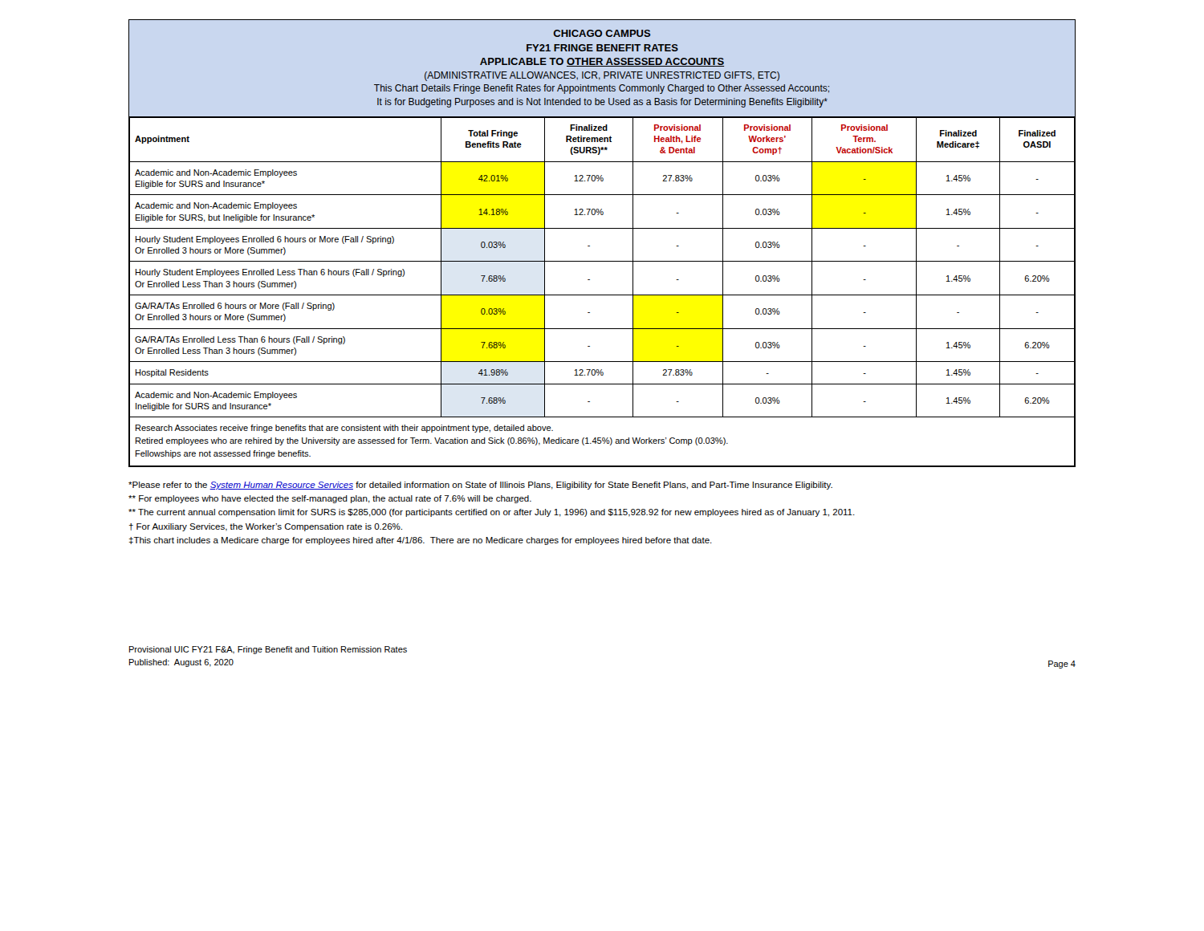CHICAGO CAMPUS
FY21 FRINGE BENEFIT RATES
APPLICABLE TO OTHER ASSESSED ACCOUNTS
(ADMINISTRATIVE ALLOWANCES, ICR, PRIVATE UNRESTRICTED GIFTS, ETC)
This Chart Details Fringe Benefit Rates for Appointments Commonly Charged to Other Assessed Accounts;
It is for Budgeting Purposes and is Not Intended to be Used as a Basis for Determining Benefits Eligibility*
| Appointment | Total Fringe Benefits Rate | Finalized Retirement (SURS)** | Provisional Health, Life & Dental | Provisional Workers’ Comp† | Provisional Term. Vacation/Sick | Finalized Medicare‡ | Finalized OASDI |
| --- | --- | --- | --- | --- | --- | --- | --- |
| Academic and Non-Academic Employees Eligible for SURS and Insurance* | 42.01% | 12.70% | 27.83% | 0.03% | - | 1.45% | - |
| Academic and Non-Academic Employees Eligible for SURS, but Ineligible for Insurance* | 14.18% | 12.70% | - | 0.03% | - | 1.45% | - |
| Hourly Student Employees Enrolled 6 hours or More (Fall / Spring) Or Enrolled 3 hours or More (Summer) | 0.03% | - | - | 0.03% | - | - | - |
| Hourly Student Employees Enrolled Less Than 6 hours (Fall / Spring) Or Enrolled Less Than 3 hours (Summer) | 7.68% | - | - | 0.03% | - | 1.45% | 6.20% |
| GA/RA/TAs Enrolled 6 hours or More (Fall / Spring) Or Enrolled 3 hours or More (Summer) | 0.03% | - | - | 0.03% | - | - | - |
| GA/RA/TAs Enrolled Less Than 6 hours (Fall / Spring) Or Enrolled Less Than 3 hours (Summer) | 7.68% | - | - | 0.03% | - | 1.45% | 6.20% |
| Hospital Residents | 41.98% | 12.70% | 27.83% | - | - | 1.45% | - |
| Academic and Non-Academic Employees Ineligible for SURS and Insurance* | 7.68% | - | - | 0.03% | - | 1.45% | 6.20% |
| Research Associates receive fringe benefits that are consistent with their appointment type, detailed above. Retired employees who are rehired by the University are assessed for Term. Vacation and Sick (0.86%), Medicare (1.45%) and Workers’ Comp (0.03%). Fellowships are not assessed fringe benefits. |
*Please refer to the System Human Resource Services for detailed information on State of Illinois Plans, Eligibility for State Benefit Plans, and Part-Time Insurance Eligibility.
** For employees who have elected the self-managed plan, the actual rate of 7.6% will be charged.
** The current annual compensation limit for SURS is $285,000 (for participants certified on or after July 1, 1996) and $115,928.92 for new employees hired as of January 1, 2011.
† For Auxiliary Services, the Worker’s Compensation rate is 0.26%.
‡This chart includes a Medicare charge for employees hired after 4/1/86. There are no Medicare charges for employees hired before that date.
Provisional UIC FY21 F&A, Fringe Benefit and Tuition Remission Rates
Published: August 6, 2020
Page 4